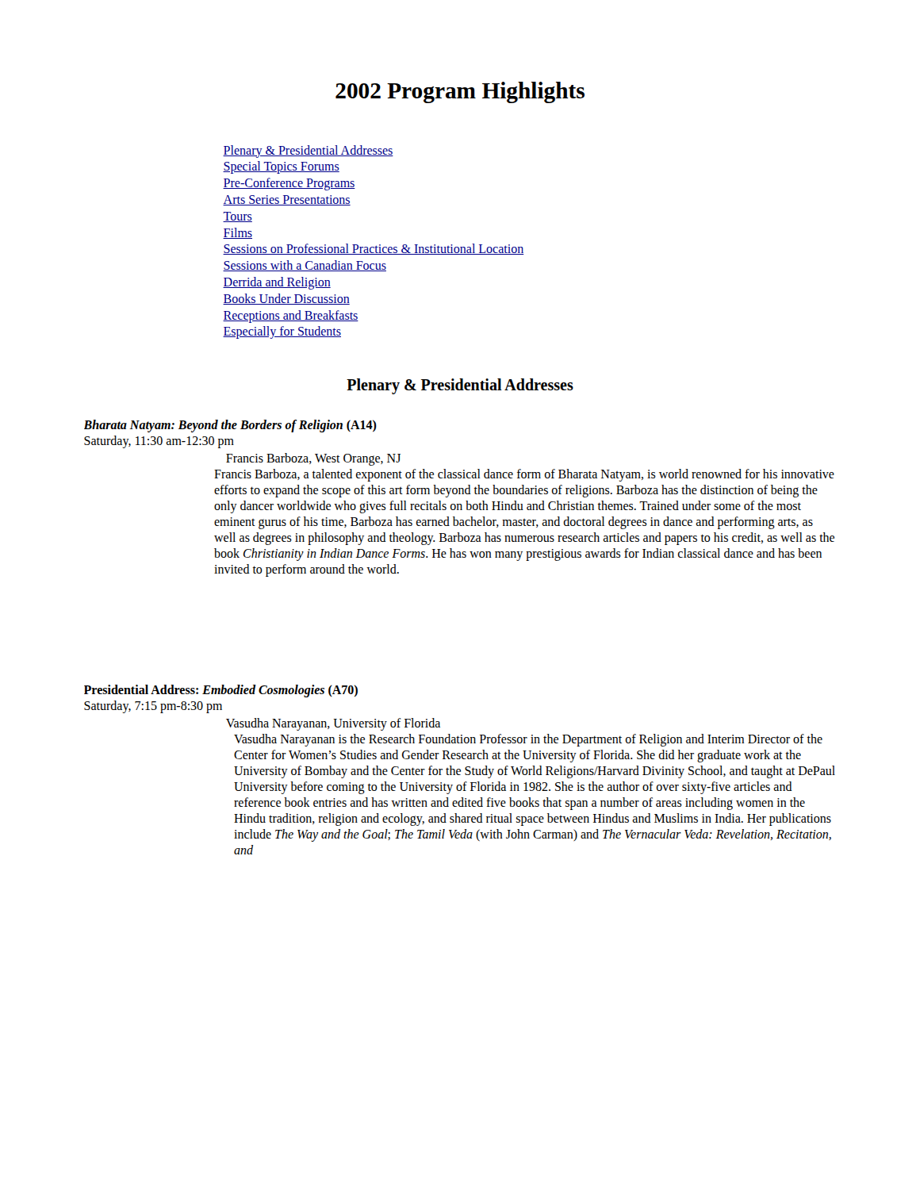2002 Program Highlights
Plenary & Presidential Addresses
Special Topics Forums
Pre-Conference Programs
Arts Series Presentations
Tours
Films
Sessions on Professional Practices & Institutional Location
Sessions with a Canadian Focus
Derrida and Religion
Books Under Discussion
Receptions and Breakfasts
Especially for Students
Plenary & Presidential Addresses
Bharata Natyam: Beyond the Borders of Religion (A14)
Saturday, 11:30 am-12:30 pm
Francis Barboza, West Orange, NJ
Francis Barboza, a talented exponent of the classical dance form of Bharata Natyam, is world renowned for his innovative efforts to expand the scope of this art form beyond the boundaries of religions. Barboza has the distinction of being the only dancer worldwide who gives full recitals on both Hindu and Christian themes. Trained under some of the most eminent gurus of his time, Barboza has earned bachelor, master, and doctoral degrees in dance and performing arts, as well as degrees in philosophy and theology. Barboza has numerous research articles and papers to his credit, as well as the book Christianity in Indian Dance Forms. He has won many prestigious awards for Indian classical dance and has been invited to perform around the world.
Presidential Address: Embodied Cosmologies (A70)
Saturday, 7:15 pm-8:30 pm
Vasudha Narayanan, University of Florida
Vasudha Narayanan is the Research Foundation Professor in the Department of Religion and Interim Director of the Center for Women’s Studies and Gender Research at the University of Florida. She did her graduate work at the University of Bombay and the Center for the Study of World Religions/Harvard Divinity School, and taught at DePaul University before coming to the University of Florida in 1982. She is the author of over sixty-five articles and reference book entries and has written and edited five books that span a number of areas including women in the Hindu tradition, religion and ecology, and shared ritual space between Hindus and Muslims in India. Her publications include The Way and the Goal; The Tamil Veda (with John Carman) and The Vernacular Veda: Revelation, Recitation, and